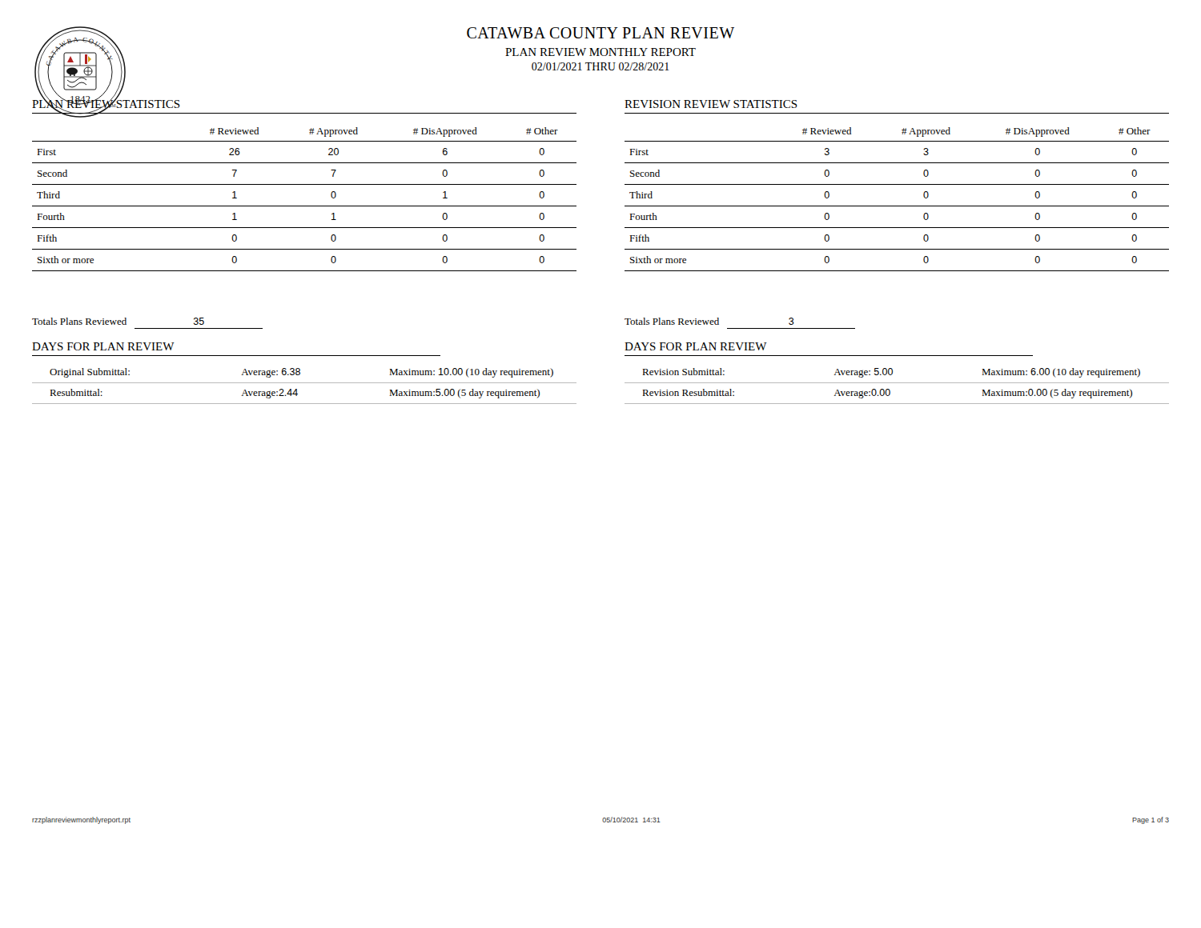CATAWBA COUNTY 1842 SM
CATAWBA COUNTY PLAN REVIEW
PLAN REVIEW MONTHLY REPORT
02/01/2021 THRU 02/28/2021
PLAN REVIEW STATISTICS
| | # Reviewed | # Approved | # DisApproved | # Other |
| --- | --- | --- | --- | --- |
| First | 26 | 20 | 6 | 0 |
| Second | 7 | 7 | 0 | 0 |
| Third | 1 | 0 | 1 | 0 |
| Fourth | 1 | 1 | 0 | 0 |
| Fifth | 0 | 0 | 0 | 0 |
| Sixth or more | 0 | 0 | 0 | 0 |
Totals Plans Reviewed 35
DAYS FOR PLAN REVIEW
Original Submittal: Average: 6.38 Maximum: 10.00 (10 day requirement)
Resubmittal: Average:2.44 Maximum:5.00 (5 day requirement)
REVISION REVIEW STATISTICS
| | # Reviewed | # Approved | # DisApproved | # Other |
| --- | --- | --- | --- | --- |
| First | 3 | 3 | 0 | 0 |
| Second | 0 | 0 | 0 | 0 |
| Third | 0 | 0 | 0 | 0 |
| Fourth | 0 | 0 | 0 | 0 |
| Fifth | 0 | 0 | 0 | 0 |
| Sixth or more | 0 | 0 | 0 | 0 |
Totals Plans Reviewed 3
DAYS FOR PLAN REVIEW
Revision Submittal: Average: 5.00 Maximum: 6.00 (10 day requirement)
Revision Resubmittal: Average:0.00 Maximum:0.00 (5 day requirement)
rzzplanreviewmonthlyreport.rpt 05/10/2021 14:31 Page 1 of 3